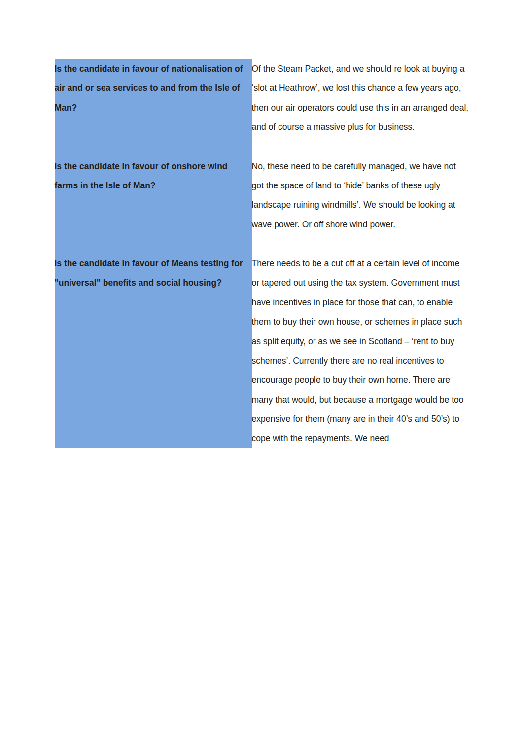| Is the candidate in favour of nationalisation of air and or sea services to and from the Isle of Man? | Of the Steam Packet, and we should re look at buying a ‘slot at Heathrow’, we lost this chance a few years ago, then our air operators could use this in an arranged deal, and of course a massive plus for business. |
| Is the candidate in favour of onshore wind farms in the Isle of Man? | No, these need to be carefully managed, we have not got the space of land to ‘hide’ banks of these ugly landscape ruining windmills’. We should be looking at wave power. Or off shore wind power. |
| Is the candidate in favour of Means testing for "universal" benefits and social housing? | There needs to be a cut off at a certain level of income or tapered out using the tax system. Government must have incentives in place for those that can, to enable them to buy their own house, or schemes in place such as split equity, or as we see in Scotland – ‘rent to buy schemes’. Currently there are no real incentives to encourage people to buy their own home. There are many that would, but because a mortgage would be too expensive for them (many are in their 40’s and 50’s) to cope with the repayments. We need |